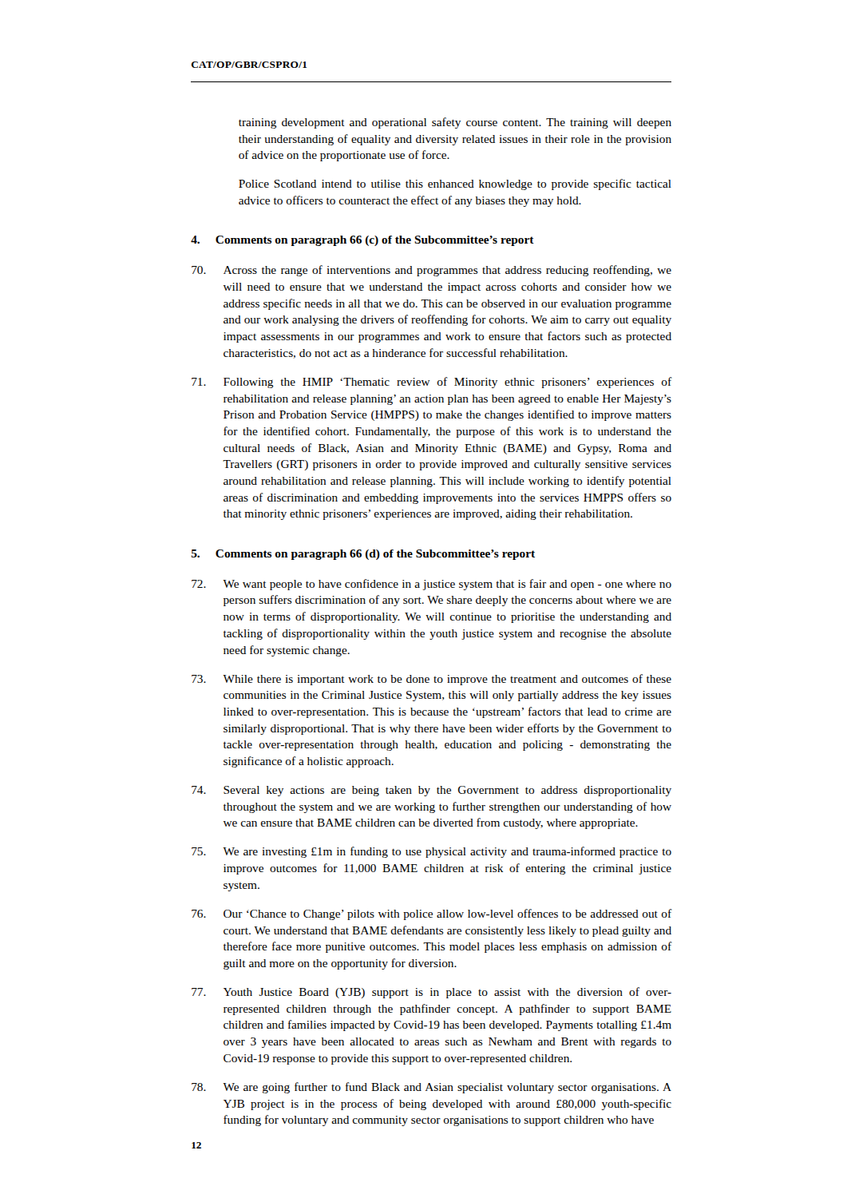CAT/OP/GBR/CSPRO/1
training development and operational safety course content. The training will deepen their understanding of equality and diversity related issues in their role in the provision of advice on the proportionate use of force.
Police Scotland intend to utilise this enhanced knowledge to provide specific tactical advice to officers to counteract the effect of any biases they may hold.
4. Comments on paragraph 66 (c) of the Subcommittee’s report
70. Across the range of interventions and programmes that address reducing reoffending, we will need to ensure that we understand the impact across cohorts and consider how we address specific needs in all that we do. This can be observed in our evaluation programme and our work analysing the drivers of reoffending for cohorts. We aim to carry out equality impact assessments in our programmes and work to ensure that factors such as protected characteristics, do not act as a hinderance for successful rehabilitation.
71. Following the HMIP ‘Thematic review of Minority ethnic prisoners’ experiences of rehabilitation and release planning’ an action plan has been agreed to enable Her Majesty’s Prison and Probation Service (HMPPS) to make the changes identified to improve matters for the identified cohort. Fundamentally, the purpose of this work is to understand the cultural needs of Black, Asian and Minority Ethnic (BAME) and Gypsy, Roma and Travellers (GRT) prisoners in order to provide improved and culturally sensitive services around rehabilitation and release planning. This will include working to identify potential areas of discrimination and embedding improvements into the services HMPPS offers so that minority ethnic prisoners’ experiences are improved, aiding their rehabilitation.
5. Comments on paragraph 66 (d) of the Subcommittee’s report
72. We want people to have confidence in a justice system that is fair and open - one where no person suffers discrimination of any sort. We share deeply the concerns about where we are now in terms of disproportionality. We will continue to prioritise the understanding and tackling of disproportionality within the youth justice system and recognise the absolute need for systemic change.
73. While there is important work to be done to improve the treatment and outcomes of these communities in the Criminal Justice System, this will only partially address the key issues linked to over-representation. This is because the ‘upstream’ factors that lead to crime are similarly disproportional. That is why there have been wider efforts by the Government to tackle over-representation through health, education and policing - demonstrating the significance of a holistic approach.
74. Several key actions are being taken by the Government to address disproportionality throughout the system and we are working to further strengthen our understanding of how we can ensure that BAME children can be diverted from custody, where appropriate.
75. We are investing £1m in funding to use physical activity and trauma-informed practice to improve outcomes for 11,000 BAME children at risk of entering the criminal justice system.
76. Our ‘Chance to Change’ pilots with police allow low-level offences to be addressed out of court. We understand that BAME defendants are consistently less likely to plead guilty and therefore face more punitive outcomes. This model places less emphasis on admission of guilt and more on the opportunity for diversion.
77. Youth Justice Board (YJB) support is in place to assist with the diversion of over-represented children through the pathfinder concept. A pathfinder to support BAME children and families impacted by Covid-19 has been developed. Payments totalling £1.4m over 3 years have been allocated to areas such as Newham and Brent with regards to Covid-19 response to provide this support to over-represented children.
78. We are going further to fund Black and Asian specialist voluntary sector organisations. A YJB project is in the process of being developed with around £80,000 youth-specific funding for voluntary and community sector organisations to support children who have
12